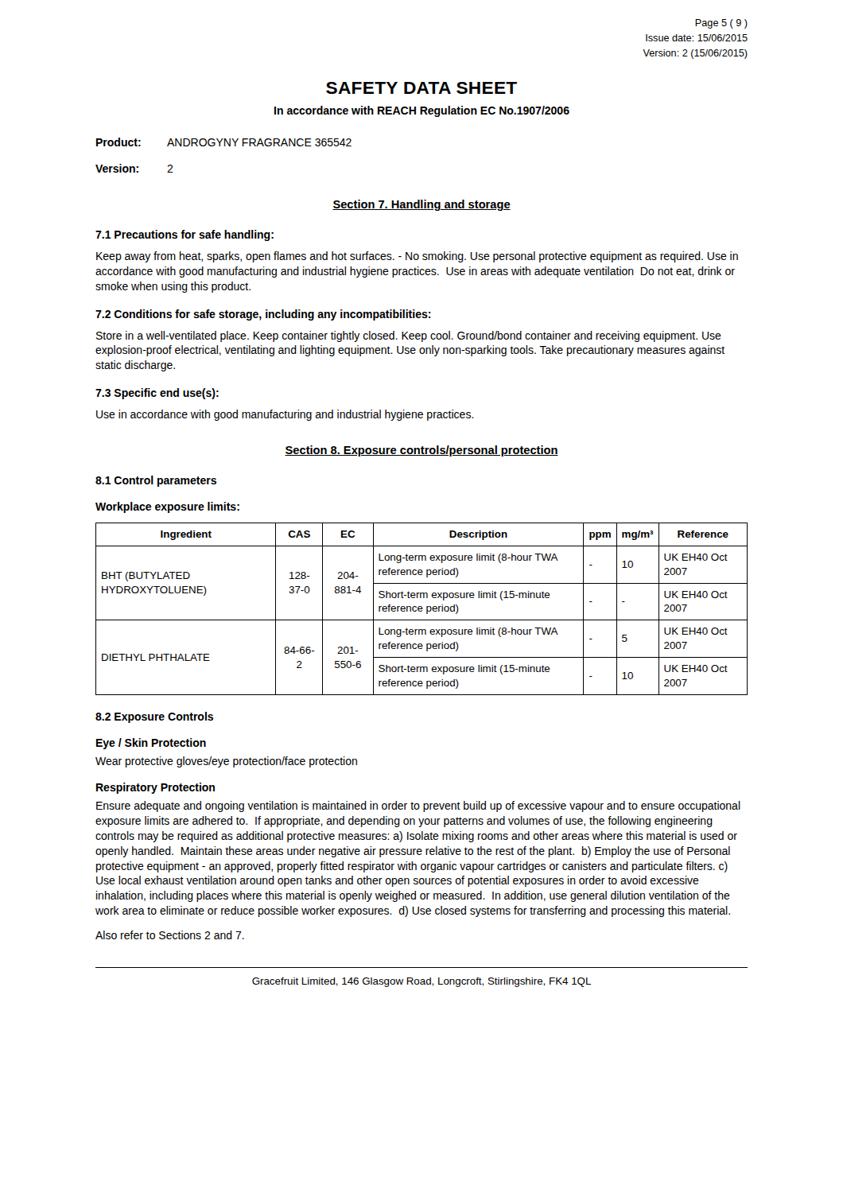Page 5 ( 9 )
Issue date: 15/06/2015
Version: 2 (15/06/2015)
SAFETY DATA SHEET
In accordance with REACH Regulation EC No.1907/2006
Product: ANDROGYNY FRAGRANCE 365542
Version: 2
Section 7. Handling and storage
7.1 Precautions for safe handling:
Keep away from heat, sparks, open flames and hot surfaces. - No smoking. Use personal protective equipment as required. Use in accordance with good manufacturing and industrial hygiene practices. Use in areas with adequate ventilation Do not eat, drink or smoke when using this product.
7.2 Conditions for safe storage, including any incompatibilities:
Store in a well-ventilated place. Keep container tightly closed. Keep cool. Ground/bond container and receiving equipment. Use explosion-proof electrical, ventilating and lighting equipment. Use only non-sparking tools. Take precautionary measures against static discharge.
7.3 Specific end use(s):
Use in accordance with good manufacturing and industrial hygiene practices.
Section 8. Exposure controls/personal protection
8.1 Control parameters
Workplace exposure limits:
| Ingredient | CAS | EC | Description | ppm | mg/m³ | Reference |
| --- | --- | --- | --- | --- | --- | --- |
| BHT (BUTYLATED HYDROXYTOLUENE) | 128-37-0 | 204-881-4 | Long-term exposure limit (8-hour TWA reference period) | - | 10 | UK EH40 Oct 2007 |
| Short-term exposure limit (15-minute reference period) | - | - | UK EH40 Oct 2007 |
| DIETHYL PHTHALATE | 84-66-2 | 201-550-6 | Long-term exposure limit (8-hour TWA reference period) | - | 5 | UK EH40 Oct 2007 |
| Short-term exposure limit (15-minute reference period) | - | 10 | UK EH40 Oct 2007 |
8.2 Exposure Controls
Eye / Skin Protection
Wear protective gloves/eye protection/face protection
Respiratory Protection
Ensure adequate and ongoing ventilation is maintained in order to prevent build up of excessive vapour and to ensure occupational exposure limits are adhered to. If appropriate, and depending on your patterns and volumes of use, the following engineering controls may be required as additional protective measures: a) Isolate mixing rooms and other areas where this material is used or openly handled. Maintain these areas under negative air pressure relative to the rest of the plant. b) Employ the use of Personal protective equipment - an approved, properly fitted respirator with organic vapour cartridges or canisters and particulate filters. c) Use local exhaust ventilation around open tanks and other open sources of potential exposures in order to avoid excessive inhalation, including places where this material is openly weighed or measured. In addition, use general dilution ventilation of the work area to eliminate or reduce possible worker exposures. d) Use closed systems for transferring and processing this material.
Also refer to Sections 2 and 7.
Gracefruit Limited, 146 Glasgow Road, Longcroft, Stirlingshire, FK4 1QL